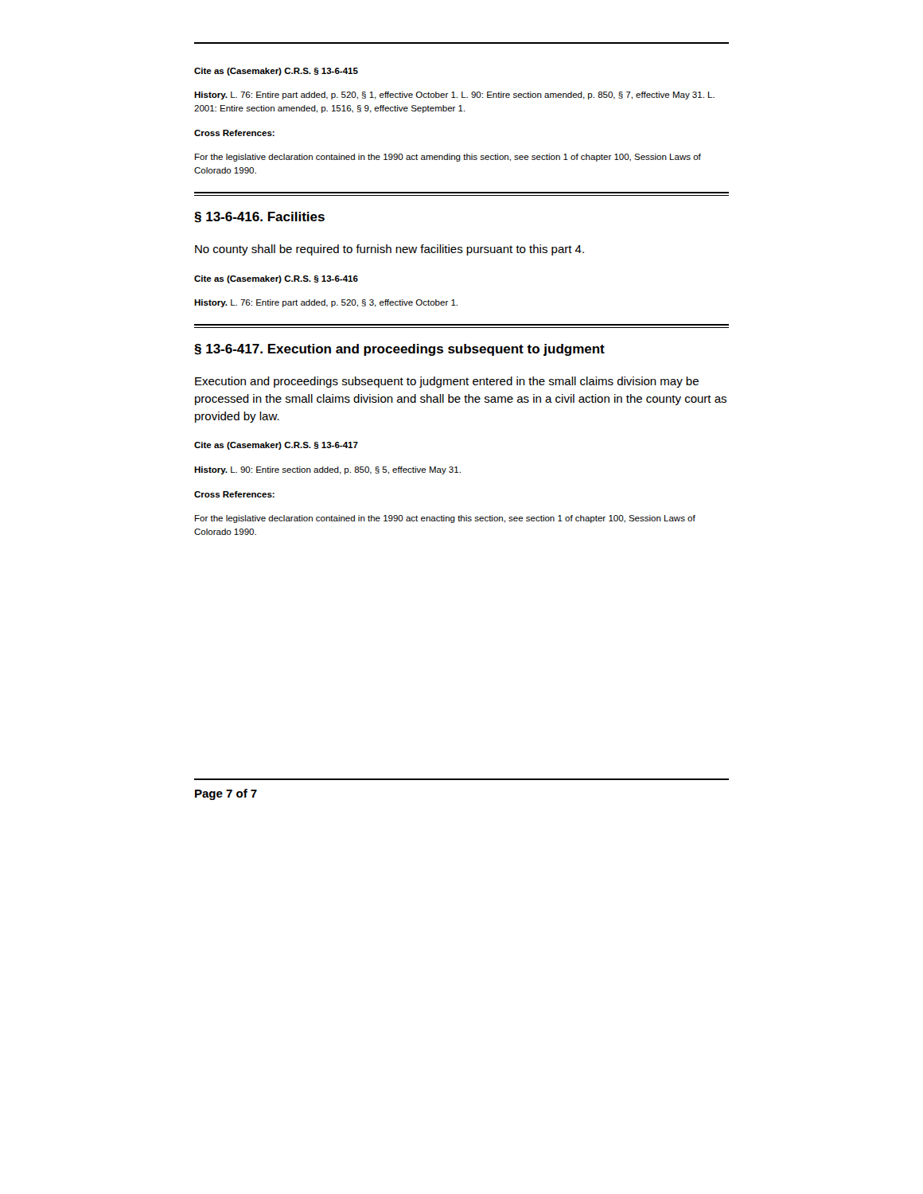Cite as (Casemaker) C.R.S. § 13-6-415
History. L. 76: Entire part added, p. 520, § 1, effective October 1. L. 90: Entire section amended, p. 850, § 7, effective May 31. L. 2001: Entire section amended, p. 1516, § 9, effective September 1.
Cross References:
For the legislative declaration contained in the 1990 act amending this section, see section 1 of chapter 100, Session Laws of Colorado 1990.
§ 13-6-416. Facilities
No county shall be required to furnish new facilities pursuant to this part 4.
Cite as (Casemaker) C.R.S. § 13-6-416
History. L. 76: Entire part added, p. 520, § 3, effective October 1.
§ 13-6-417. Execution and proceedings subsequent to judgment
Execution and proceedings subsequent to judgment entered in the small claims division may be processed in the small claims division and shall be the same as in a civil action in the county court as provided by law.
Cite as (Casemaker) C.R.S. § 13-6-417
History. L. 90: Entire section added, p. 850, § 5, effective May 31.
Cross References:
For the legislative declaration contained in the 1990 act enacting this section, see section 1 of chapter 100, Session Laws of Colorado 1990.
Page 7 of 7